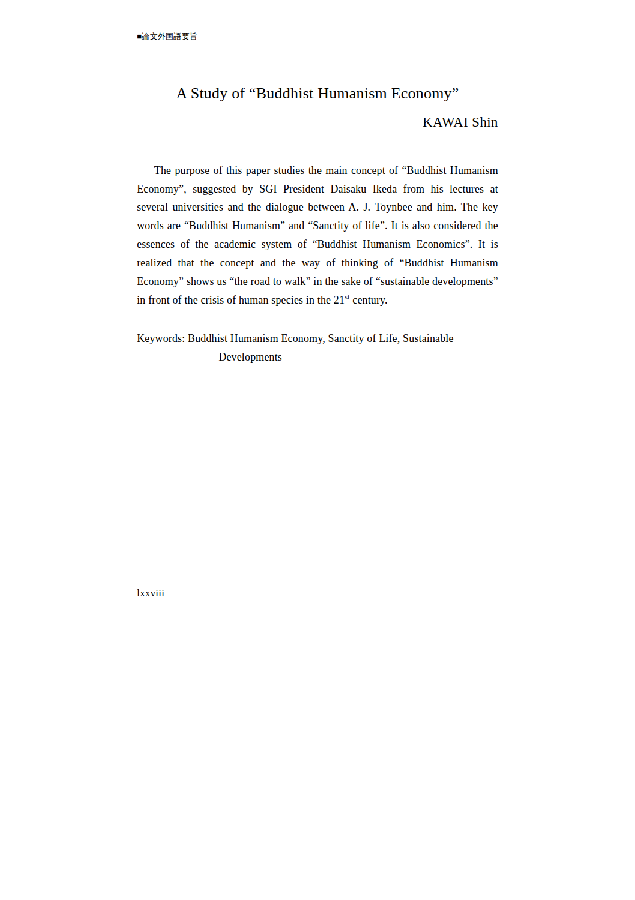■論文外国語要旨
A Study of “Buddhist Humanism Economy”
KAWAI Shin
The purpose of this paper studies the main concept of “Buddhist Humanism Economy”, suggested by SGI President Daisaku Ikeda from his lectures at several universities and the dialogue between A. J. Toynbee and him. The key words are “Buddhist Humanism” and “Sanctity of life”. It is also considered the essences of the academic system of “Buddhist Humanism Economics”. It is realized that the concept and the way of thinking of “Buddhist Humanism Economy” shows us “the road to walk” in the sake of “sustainable developments” in front of the crisis of human species in the 21st century.
Keywords: Buddhist Humanism Economy, Sanctity of Life, Sustainable Developments
lxxviii